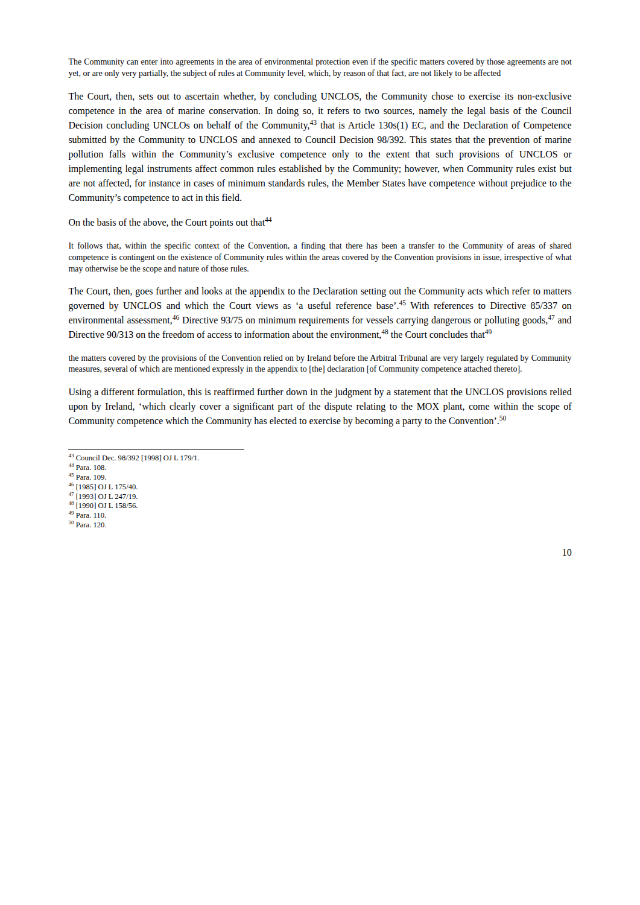The Community can enter into agreements in the area of environmental protection even if the specific matters covered by those agreements are not yet, or are only very partially, the subject of rules at Community level, which, by reason of that fact, are not likely to be affected
The Court, then, sets out to ascertain whether, by concluding UNCLOS, the Community chose to exercise its non-exclusive competence in the area of marine conservation. In doing so, it refers to two sources, namely the legal basis of the Council Decision concluding UNCLOs on behalf of the Community,43 that is Article 130s(1) EC, and the Declaration of Competence submitted by the Community to UNCLOS and annexed to Council Decision 98/392. This states that the prevention of marine pollution falls within the Community’s exclusive competence only to the extent that such provisions of UNCLOS or implementing legal instruments affect common rules established by the Community; however, when Community rules exist but are not affected, for instance in cases of minimum standards rules, the Member States have competence without prejudice to the Community’s competence to act in this field.
On the basis of the above, the Court points out that44
It follows that, within the specific context of the Convention, a finding that there has been a transfer to the Community of areas of shared competence is contingent on the existence of Community rules within the areas covered by the Convention provisions in issue, irrespective of what may otherwise be the scope and nature of those rules.
The Court, then, goes further and looks at the appendix to the Declaration setting out the Community acts which refer to matters governed by UNCLOS and which the Court views as ‘a useful reference base’.45 With references to Directive 85/337 on environmental assessment,46 Directive 93/75 on minimum requirements for vessels carrying dangerous or polluting goods,47 and Directive 90/313 on the freedom of access to information about the environment,48 the Court concludes that49
the matters covered by the provisions of the Convention relied on by Ireland before the Arbitral Tribunal are very largely regulated by Community measures, several of which are mentioned expressly in the appendix to [the] declaration [of Community competence attached thereto].
Using a different formulation, this is reaffirmed further down in the judgment by a statement that the UNCLOS provisions relied upon by Ireland, ‘which clearly cover a significant part of the dispute relating to the MOX plant, come within the scope of Community competence which the Community has elected to exercise by becoming a party to the Convention’.50
43 Council Dec. 98/392 [1998] OJ L 179/1.
44 Para. 108.
45 Para. 109.
46 [1985] OJ L 175/40.
47 [1993] OJ L 247/19.
48 [1990] OJ L 158/56.
49 Para. 110.
50 Para. 120.
10